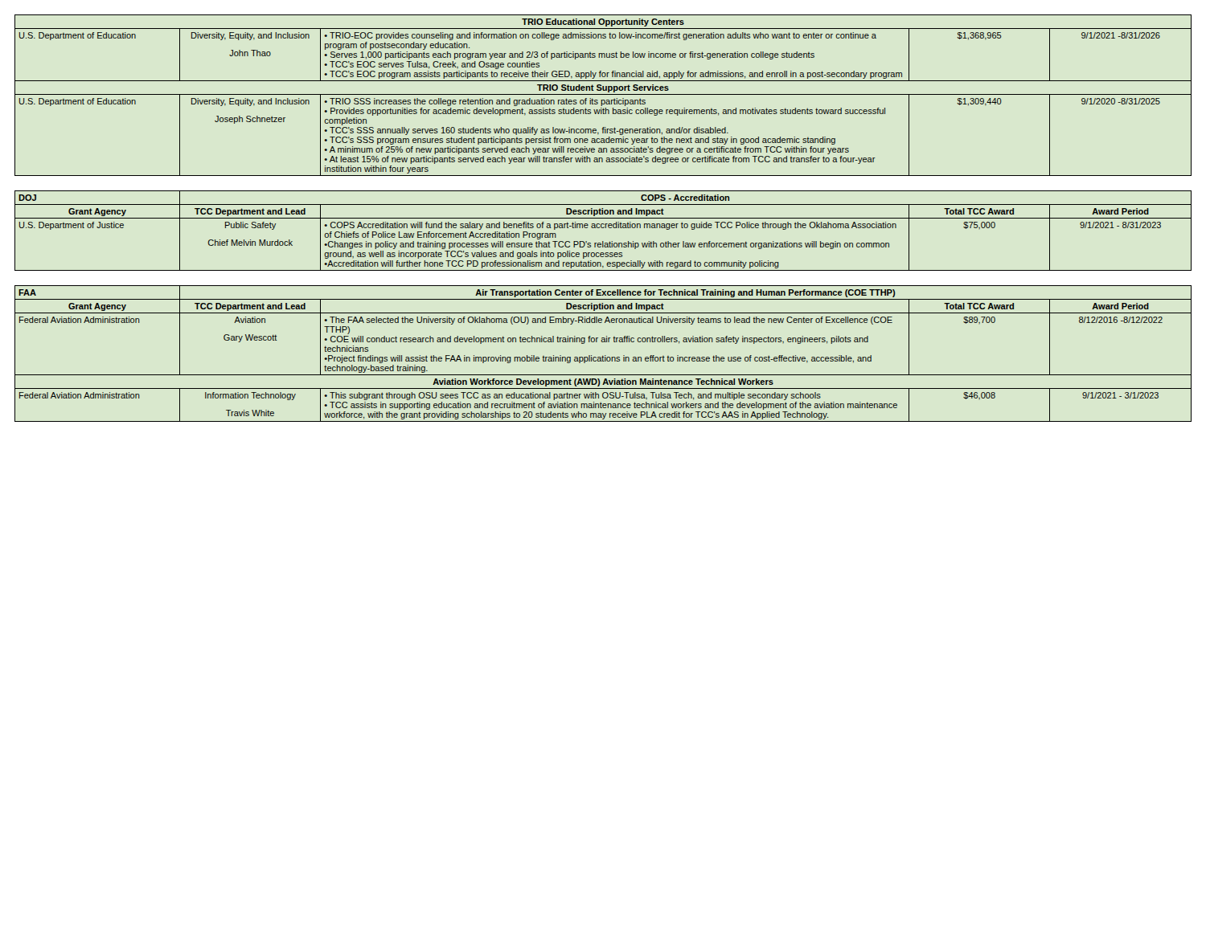| TRIO Educational Opportunity Centers |
| U.S. Department of Education | Diversity, Equity, and Inclusion John Thao | • TRIO-EOC provides counseling and information on college admissions to low-income/first generation adults who want to enter or continue a program of postsecondary education. • Serves 1,000 participants each program year and 2/3 of participants must be low income or first-generation college students • TCC's EOC serves Tulsa, Creek, and Osage counties • TCC's EOC program assists participants to receive their GED, apply for financial aid, apply for admissions, and enroll in a post-secondary program | $1,368,965 | 9/1/2021 -8/31/2026 |
| TRIO Student Support Services |
| U.S. Department of Education | Diversity, Equity, and Inclusion Joseph Schnetzer | • TRIO SSS increases the college retention and graduation rates of its participants • Provides opportunities for academic development, assists students with basic college requirements, and motivates students toward successful completion • TCC's SSS annually serves 160 students who qualify as low-income, first-generation, and/or disabled. • TCC's SSS program ensures student participants persist from one academic year to the next and stay in good academic standing • A minimum of 25% of new participants served each year will receive an associate's degree or a certificate from TCC within four years • At least 15% of new participants served each year will transfer with an associate's degree or certificate from TCC and transfer to a four-year institution within four years | $1,309,440 | 9/1/2020 -8/31/2025 |
| DOJ | COPS - Accreditation |
| Grant Agency | TCC Department and Lead | Description and Impact | Total TCC Award | Award Period |
| U.S. Department of Justice | Public Safety Chief Melvin Murdock | • COPS Accreditation will fund the salary and benefits of a part-time accreditation manager to guide TCC Police through the Oklahoma Association of Chiefs of Police Law Enforcement Accreditation Program •Changes in policy and training processes will ensure that TCC PD's relationship with other law enforcement organizations will begin on common ground, as well as incorporate TCC's values and goals into police processes •Accreditation will further hone TCC PD professionalism and reputation, especially with regard to community policing | $75,000 | 9/1/2021 - 8/31/2023 |
| FAA | Air Transportation Center of Excellence for Technical Training and Human Performance (COE TTHP) |
| Grant Agency | TCC Department and Lead | Description and Impact | Total TCC Award | Award Period |
| Federal Aviation Administration | Aviation Gary Wescott | • The FAA selected the University of Oklahoma (OU) and Embry-Riddle Aeronautical University teams to lead the new Center of Excellence (COE TTHP) • COE will conduct research and development on technical training for air traffic controllers, aviation safety inspectors, engineers, pilots and technicians •Project findings will assist the FAA in improving mobile training applications in an effort to increase the use of cost-effective, accessible, and technology-based training. | $89,700 | 8/12/2016 -8/12/2022 |
| Aviation Workforce Development (AWD) Aviation Maintenance Technical Workers |
| Federal Aviation Administration | Information Technology Travis White | • This subgrant through OSU sees TCC as an educational partner with OSU-Tulsa, Tulsa Tech, and multiple secondary schools • TCC assists in supporting education and recruitment of aviation maintenance technical workers and the development of the aviation maintenance workforce, with the grant providing scholarships to 20 students who may receive PLA credit for TCC's AAS in Applied Technology. | $46,008 | 9/1/2021 - 3/1/2023 |